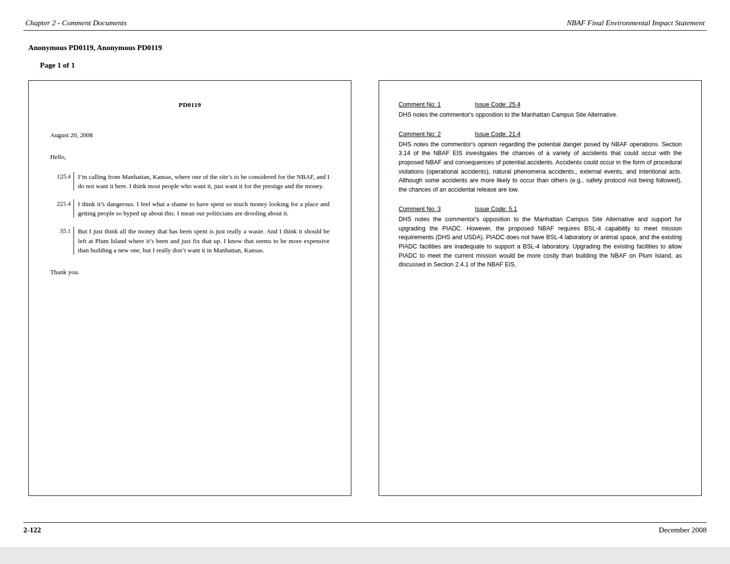Chapter 2 - Comment Documents
NBAF Final Environmental Impact Statement
Anonymous PD0119, Anonymous PD0119
Page 1 of 1
PD0119
August 20, 2008
Hello,
1|25.4
I’m calling from Manhattan, Kansas, where one of the site’s to be considered for the NBAF, and I do not want it here. I think most people who want it, just want it for the prestige and the money.
2|21.4
I think it’s dangerous. I feel what a shame to have spent so much money looking for a place and getting people so hyped up about this. I mean our politicians are drooling about it.
3|5.1
But I just think all the money that has been spent is just really a waste. And I think it should be left at Plum Island where it’s been and just fix that up. I know that seems to be more expensive than building a new one, but I really don’t want it in Manhattan, Kansas.
Thank you.
Comment No: 1 Issue Code: 25.4
DHS notes the commentor's opposition to the Manhattan Campus Site Alternative.
Comment No: 2 Issue Code: 21.4
DHS notes the commentor's opinion regarding the potential danger posed by NBAF operations. Section 3.14 of the NBAF EIS investigates the chances of a variety of accidents that could occur with the proposed NBAF and consequences of potential.accidents. Accidents could occur in the form of procedural violations (operational accidents), natural phenomena accidents,, external events, and intentional acts. Although some accidents are more likely to occur than others (e.g., safety protocol not being followed), the chances of an accidental release are low.
Comment No: 3 Issue Code: 5.1
DHS notes the commentor's opposition to the Manhattan Campus Site Alternative and support for upgrading the PIADC. However, the proposed NBAF requires BSL-4 capability to meet mission requirements (DHS and USDA). PIADC does not have BSL-4 laboratory or animal space, and the existing PIADC facilities are inadequate to support a BSL-4 laboratory. Upgrading the existing facilities to allow PIADC to meet the current mission would be more costly than building the NBAF on Plum Island, as discussed in Section 2.4.1 of the NBAF EIS.
2-122
December 2008